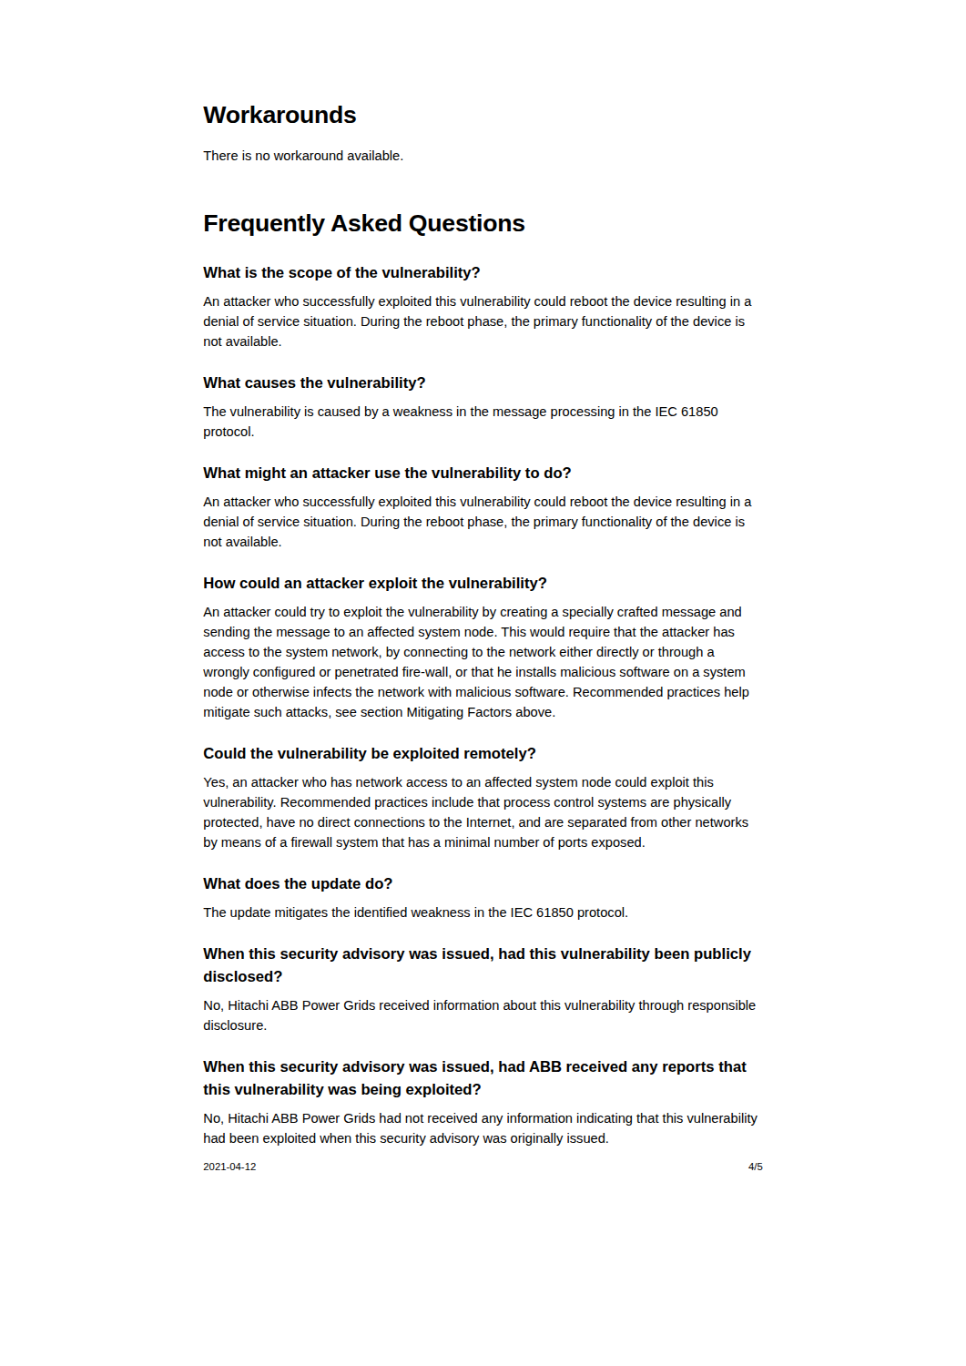Workarounds
There is no workaround available.
Frequently Asked Questions
What is the scope of the vulnerability?
An attacker who successfully exploited this vulnerability could reboot the device resulting in a denial of service situation. During the reboot phase, the primary functionality of the device is not available.
What causes the vulnerability?
The vulnerability is caused by a weakness in the message processing in the IEC 61850 protocol.
What might an attacker use the vulnerability to do?
An attacker who successfully exploited this vulnerability could reboot the device resulting in a denial of service situation. During the reboot phase, the primary functionality of the device is not available.
How could an attacker exploit the vulnerability?
An attacker could try to exploit the vulnerability by creating a specially crafted message and sending the message to an affected system node. This would require that the attacker has access to the system network, by connecting to the network either directly or through a wrongly configured or penetrated fire-wall, or that he installs malicious software on a system node or otherwise infects the network with malicious software. Recommended practices help mitigate such attacks, see section Mitigating Factors above.
Could the vulnerability be exploited remotely?
Yes, an attacker who has network access to an affected system node could exploit this vulnerability. Recommended practices include that process control systems are physically protected, have no direct connections to the Internet, and are separated from other networks by means of a firewall system that has a minimal number of ports exposed.
What does the update do?
The update mitigates the identified weakness in the IEC 61850 protocol.
When this security advisory was issued, had this vulnerability been publicly disclosed?
No, Hitachi ABB Power Grids received information about this vulnerability through responsible disclosure.
When this security advisory was issued, had ABB received any reports that this vulnerability was being exploited?
No, Hitachi ABB Power Grids had not received any information indicating that this vulnerability had been exploited when this security advisory was originally issued.
2021-04-12 4/5